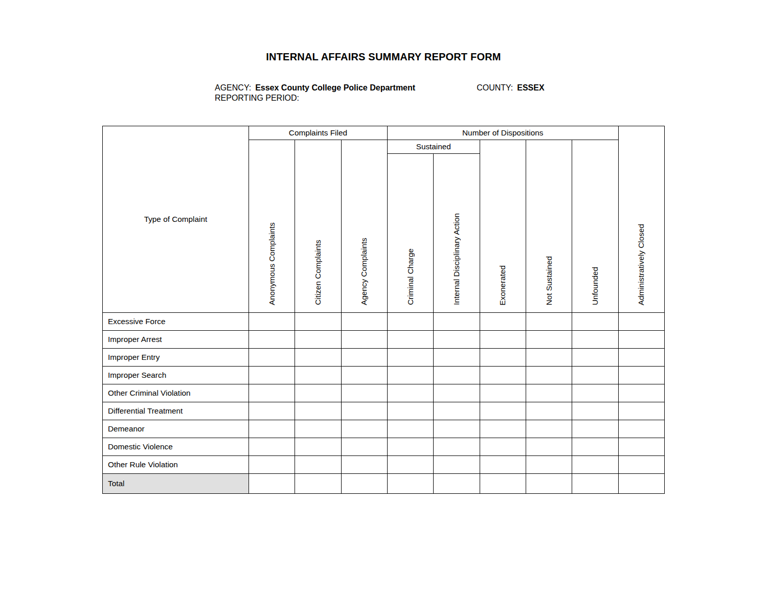INTERNAL AFFAIRS SUMMARY REPORT FORM
AGENCY: Essex County College Police Department COUNTY: ESSEX
REPORTING PERIOD:
| Type of Complaint | Complaints Filed | Number of Dispositions | Administratively Closed |
| --- | --- | --- | --- |
| Anonymous Complaints | Citizen Complaints | Agency Complaints | Sustained | Exonerated | Not Sustained | Unfounded |
| Criminal Charge | Internal Disciplinary Action |
| Excessive Force | | | | | | | | | |
| Improper Arrest | | | | | | | | | |
| Improper Entry | | | | | | | | | |
| Improper Search | | | | | | | | | |
| Other Criminal Violation | | | | | | | | | |
| Differential Treatment | | | | | | | | | |
| Demeanor | | | | | | | | | |
| Domestic Violence | | | | | | | | | |
| Other Rule Violation | | | | | | | | | |
| Total | | | | | | | | | |